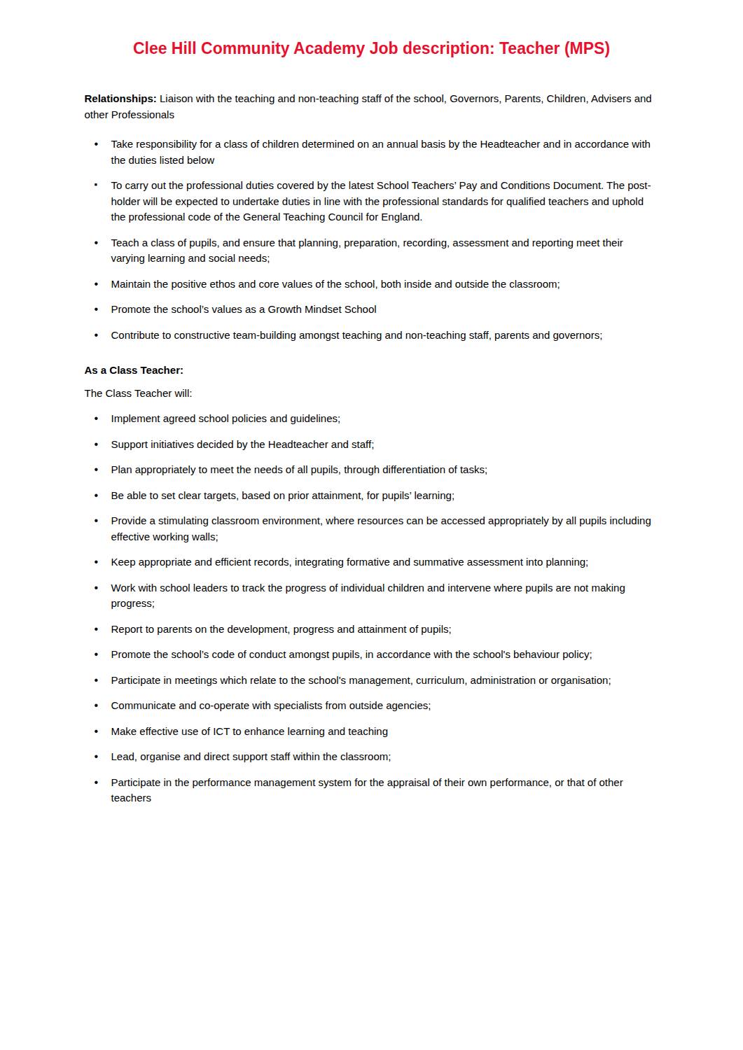Clee Hill Community Academy Job description: Teacher (MPS)
Relationships: Liaison with the teaching and non-teaching staff of the school, Governors, Parents, Children, Advisers and other Professionals
Take responsibility for a class of children determined on an annual basis by the Headteacher and in accordance with the duties listed below
To carry out the professional duties covered by the latest School Teachers’ Pay and Conditions Document. The post-holder will be expected to undertake duties in line with the professional standards for qualified teachers and uphold the professional code of the General Teaching Council for England.
Teach a class of pupils, and ensure that planning, preparation, recording, assessment and reporting meet their varying learning and social needs;
Maintain the positive ethos and core values of the school, both inside and outside the classroom;
Promote the school’s values as a Growth Mindset School
Contribute to constructive team-building amongst teaching and non-teaching staff, parents and governors;
As a Class Teacher:
The Class Teacher will:
Implement agreed school policies and guidelines;
Support initiatives decided by the Headteacher and staff;
Plan appropriately to meet the needs of all pupils, through differentiation of tasks;
Be able to set clear targets, based on prior attainment, for pupils’ learning;
Provide a stimulating classroom environment, where resources can be accessed appropriately by all pupils including effective working walls;
Keep appropriate and efficient records, integrating formative and summative assessment into planning;
Work with school leaders to track the progress of individual children and intervene where pupils are not making progress;
Report to parents on the development, progress and attainment of pupils;
Promote the school’s code of conduct amongst pupils, in accordance with the school's behaviour policy;
Participate in meetings which relate to the school's management, curriculum, administration or organisation;
Communicate and co-operate with specialists from outside agencies;
Make effective use of ICT to enhance learning and teaching
Lead, organise and direct support staff within the classroom;
Participate in the performance management system for the appraisal of their own performance, or that of other teachers